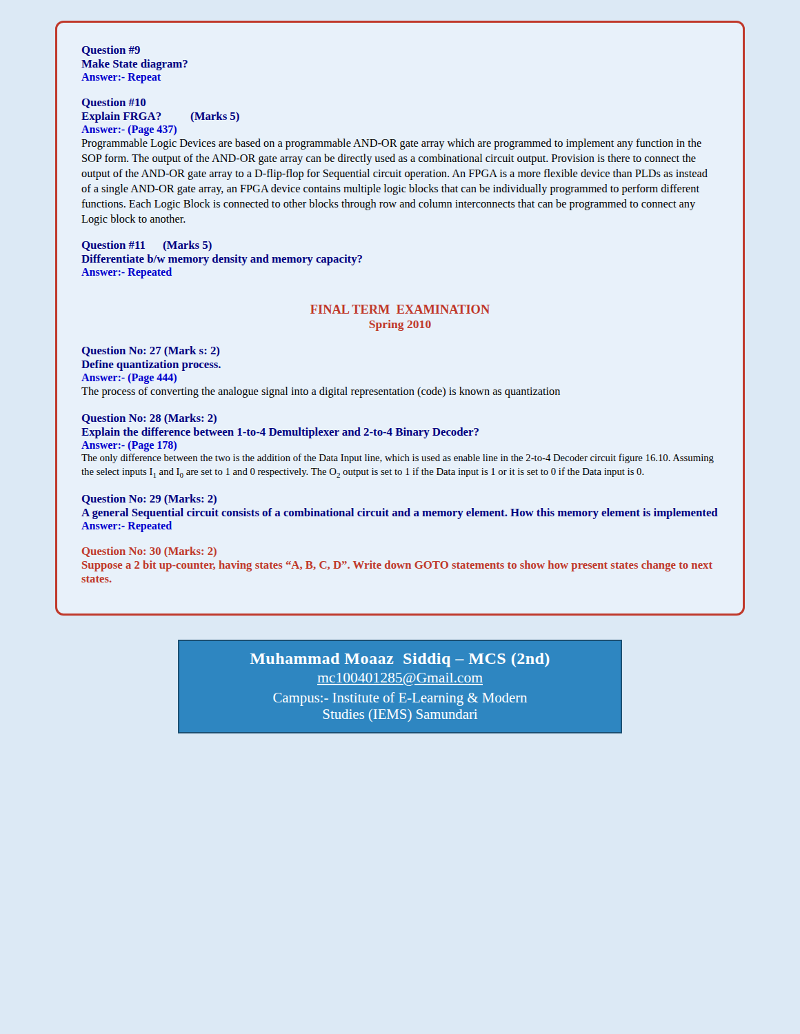Question #9
Make State diagram?
Answer:- Repeat
Question #10
Explain FRGA? (Marks 5)
Answer:- (Page 437)
Programmable Logic Devices are based on a programmable AND-OR gate array which are programmed to implement any function in the SOP form. The output of the AND-OR gate array can be directly used as a combinational circuit output. Provision is there to connect the output of the AND-OR gate array to a D-flip-flop for Sequential circuit operation. An FPGA is a more flexible device than PLDs as instead of a single AND-OR gate array, an FPGA device contains multiple logic blocks that can be individually programmed to perform different functions. Each Logic Block is connected to other blocks through row and column interconnects that can be programmed to connect any Logic block to another.
Question #11 (Marks 5)
Differentiate b/w memory density and memory capacity?
Answer:- Repeated
FINAL TERM EXAMINATION
Spring 2010
Question No: 27 (Mark s: 2)
Define quantization process.
Answer:- (Page 444)
The process of converting the analogue signal into a digital representation (code) is known as quantization
Question No: 28 (Marks: 2)
Explain the difference between 1-to-4 Demultiplexer and 2-to-4 Binary Decoder?
Answer:- (Page 178)
The only difference between the two is the addition of the Data Input line, which is used as enable line in the 2-to-4 Decoder circuit figure 16.10. Assuming the select inputs I1 and I0 are set to 1 and 0 respectively. The O2 output is set to 1 if the Data input is 1 or it is set to 0 if the Data input is 0.
Question No: 29 (Marks: 2)
A general Sequential circuit consists of a combinational circuit and a memory element. How this memory element is implemented
Answer:- Repeated
Question No: 30 (Marks: 2)
Suppose a 2 bit up-counter, having states “A, B, C, D”. Write down GOTO statements to show how present states change to next states.
Muhammad Moaaz Siddiq – MCS (2nd)
mc100401285@Gmail.com
Campus:- Institute of E-Learning & Modern
Studies (IEMS) Samundari